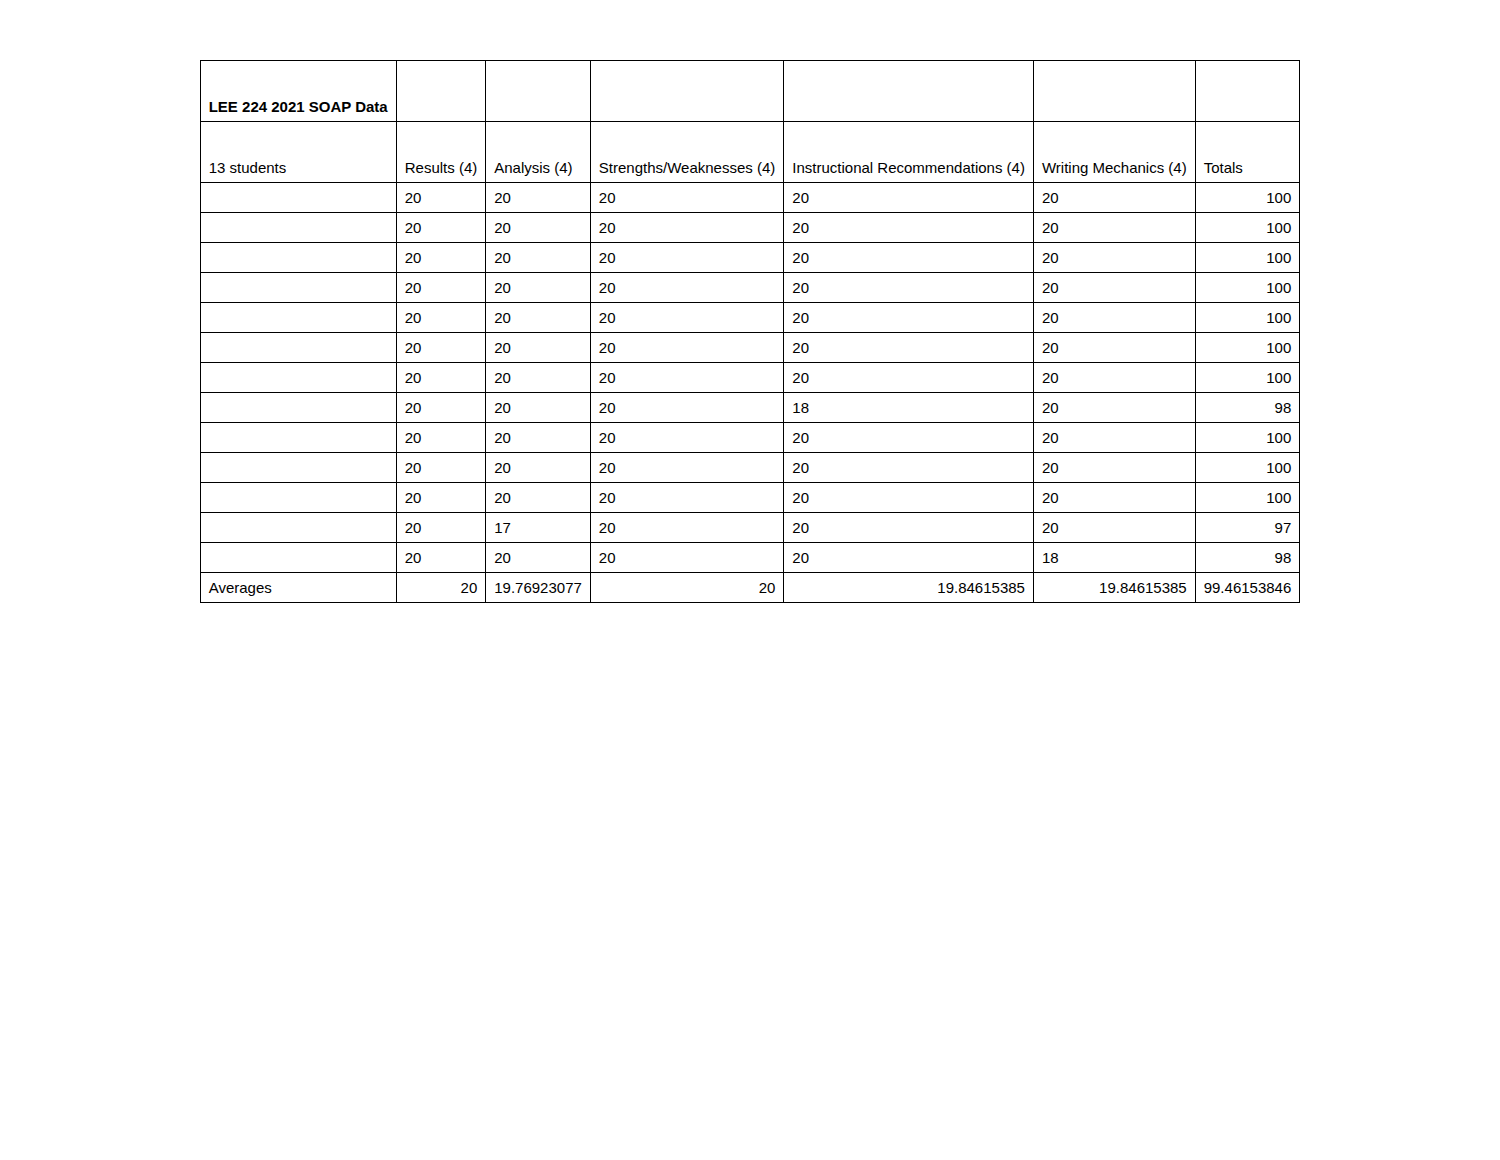| LEE 224 2021 SOAP Data | | | | | | |
| --- | --- | --- | --- | --- | --- | --- |
| 13 students | Results (4) | Analysis (4) | Strengths/Weaknesses (4) | Instructional Recommendations (4) | Writing Mechanics (4) | Totals |
| | 20 | 20 | 20 | 20 | 20 | 100 |
| | 20 | 20 | 20 | 20 | 20 | 100 |
| | 20 | 20 | 20 | 20 | 20 | 100 |
| | 20 | 20 | 20 | 20 | 20 | 100 |
| | 20 | 20 | 20 | 20 | 20 | 100 |
| | 20 | 20 | 20 | 20 | 20 | 100 |
| | 20 | 20 | 20 | 20 | 20 | 100 |
| | 20 | 20 | 20 | 18 | 20 | 98 |
| | 20 | 20 | 20 | 20 | 20 | 100 |
| | 20 | 20 | 20 | 20 | 20 | 100 |
| | 20 | 20 | 20 | 20 | 20 | 100 |
| | 20 | 17 | 20 | 20 | 20 | 97 |
| | 20 | 20 | 20 | 20 | 18 | 98 |
| Averages | 20 | 19.76923077 | 20 | 19.84615385 | 19.84615385 | 99.46153846 |